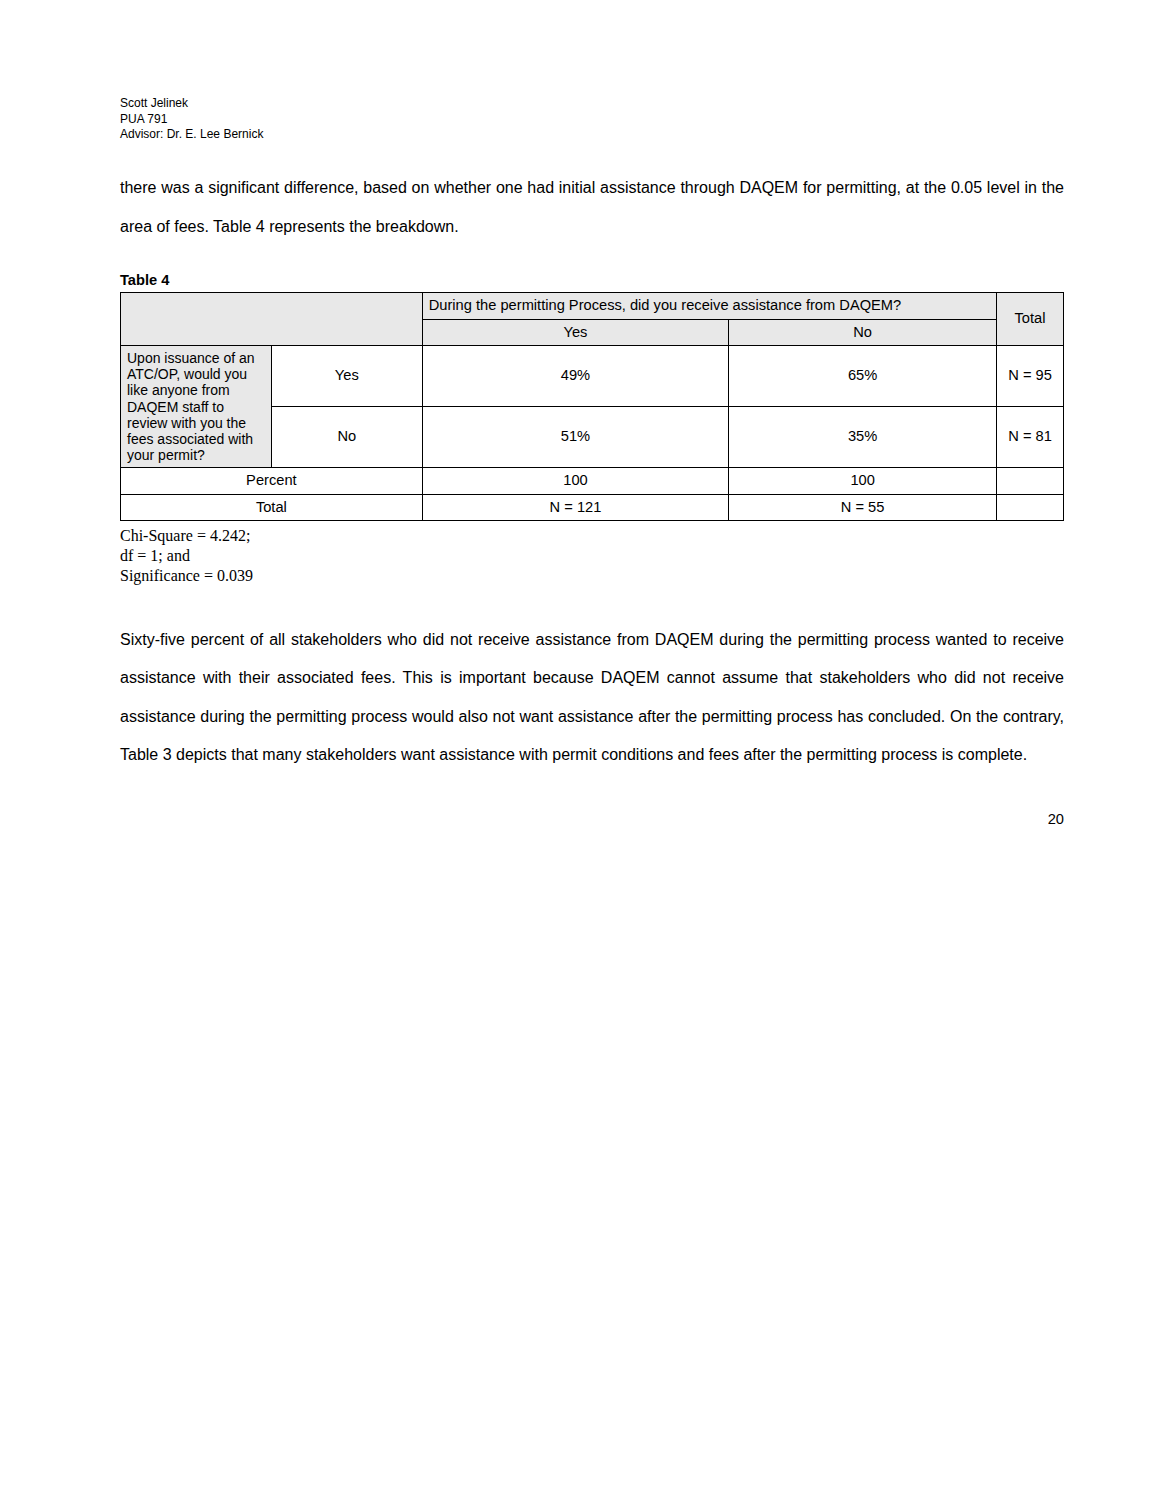Scott Jelinek
PUA 791
Advisor: Dr. E. Lee Bernick
there was a significant difference, based on whether one had initial assistance through DAQEM for permitting, at the 0.05 level in the area of fees. Table 4 represents the breakdown.
Table 4
| | During the permitting Process, did you receive assistance from DAQEM? | Total |
| Yes | No |
| Upon issuance of an ATC/OP, would you like anyone from DAQEM staff to review with you the fees associated with your permit? | Yes | 49% | 65% | N = 95 |
| No | 51% | 35% | N = 81 |
| Percent | 100 | 100 | |
| Total | N = 121 | N = 55 | |
Chi-Square = 4.242;
df = 1; and
Significance = 0.039
Sixty-five percent of all stakeholders who did not receive assistance from DAQEM during the permitting process wanted to receive assistance with their associated fees. This is important because DAQEM cannot assume that stakeholders who did not receive assistance during the permitting process would also not want assistance after the permitting process has concluded. On the contrary, Table 3 depicts that many stakeholders want assistance with permit conditions and fees after the permitting process is complete.
20